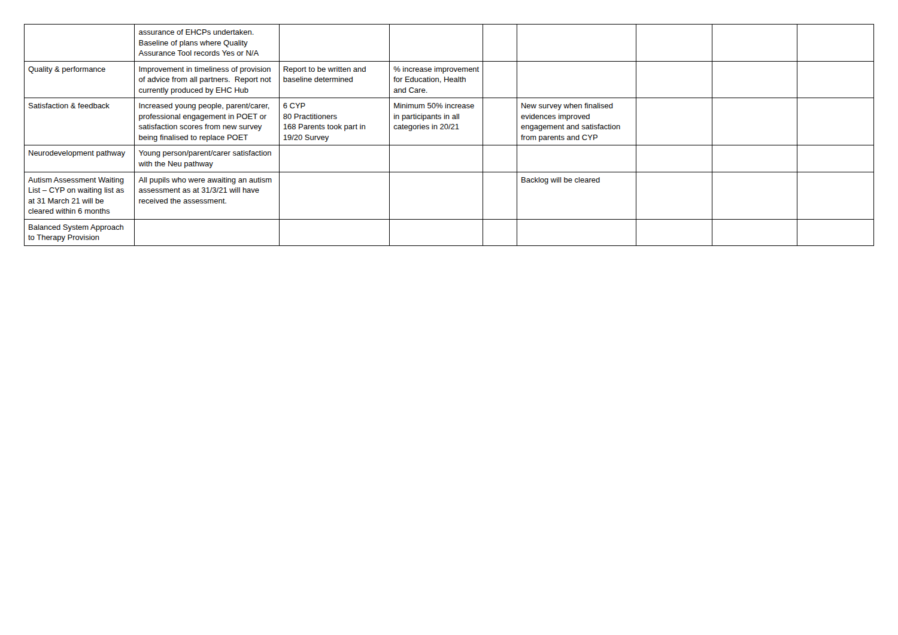| | assurance of EHCPs undertaken. Baseline of plans where Quality Assurance Tool records Yes or N/A | | | | | | | |
| Quality & performance | Improvement in timeliness of provision of advice from all partners. Report not currently produced by EHC Hub | Report to be written and baseline determined | % increase improvement for Education, Health and Care. | | | | | |
| Satisfaction & feedback | Increased young people, parent/carer, professional engagement in POET or satisfaction scores from new survey being finalised to replace POET | 6 CYP 80 Practitioners 168 Parents took part in 19/20 Survey | Minimum 50% increase in participants in all categories in 20/21 | | New survey when finalised evidences improved engagement and satisfaction from parents and CYP | | | |
| Neurodevelopment pathway | Young person/parent/carer satisfaction with the Neu pathway | | | | | | | |
| Autism Assessment Waiting List – CYP on waiting list as at 31 March 21 will be cleared within 6 months | All pupils who were awaiting an autism assessment as at 31/3/21 will have received the assessment. | | | | Backlog will be cleared | | | |
| Balanced System Approach to Therapy Provision | | | | | | | | |